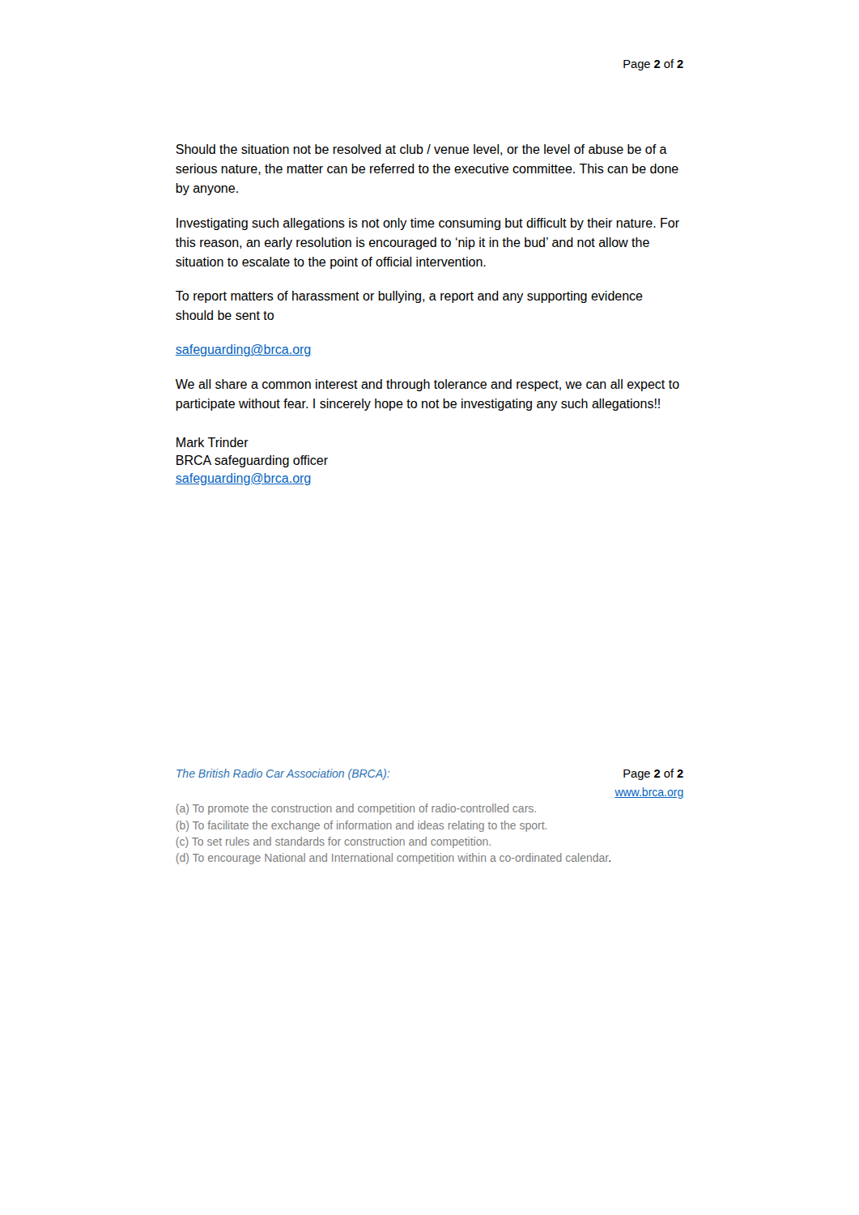Page 2 of 2
Should the situation not be resolved at club / venue level, or the level of abuse be of a serious nature, the matter can be referred to the executive committee. This can be done by anyone.
Investigating such allegations is not only time consuming but difficult by their nature. For this reason, an early resolution is encouraged to ‘nip it in the bud’ and not allow the situation to escalate to the point of official intervention.
To report matters of harassment or bullying, a report and any supporting evidence should be sent to
safeguarding@brca.org
We all share a common interest and through tolerance and respect, we can all expect to participate without fear. I sincerely hope to not be investigating any such allegations!!
Mark Trinder
BRCA safeguarding officer
safeguarding@brca.org
The British Radio Car Association (BRCA):
Page 2 of 2 www.brca.org
(a) To promote the construction and competition of radio-controlled cars.
(b) To facilitate the exchange of information and ideas relating to the sport.
(c) To set rules and standards for construction and competition.
(d) To encourage National and International competition within a co-ordinated calendar.